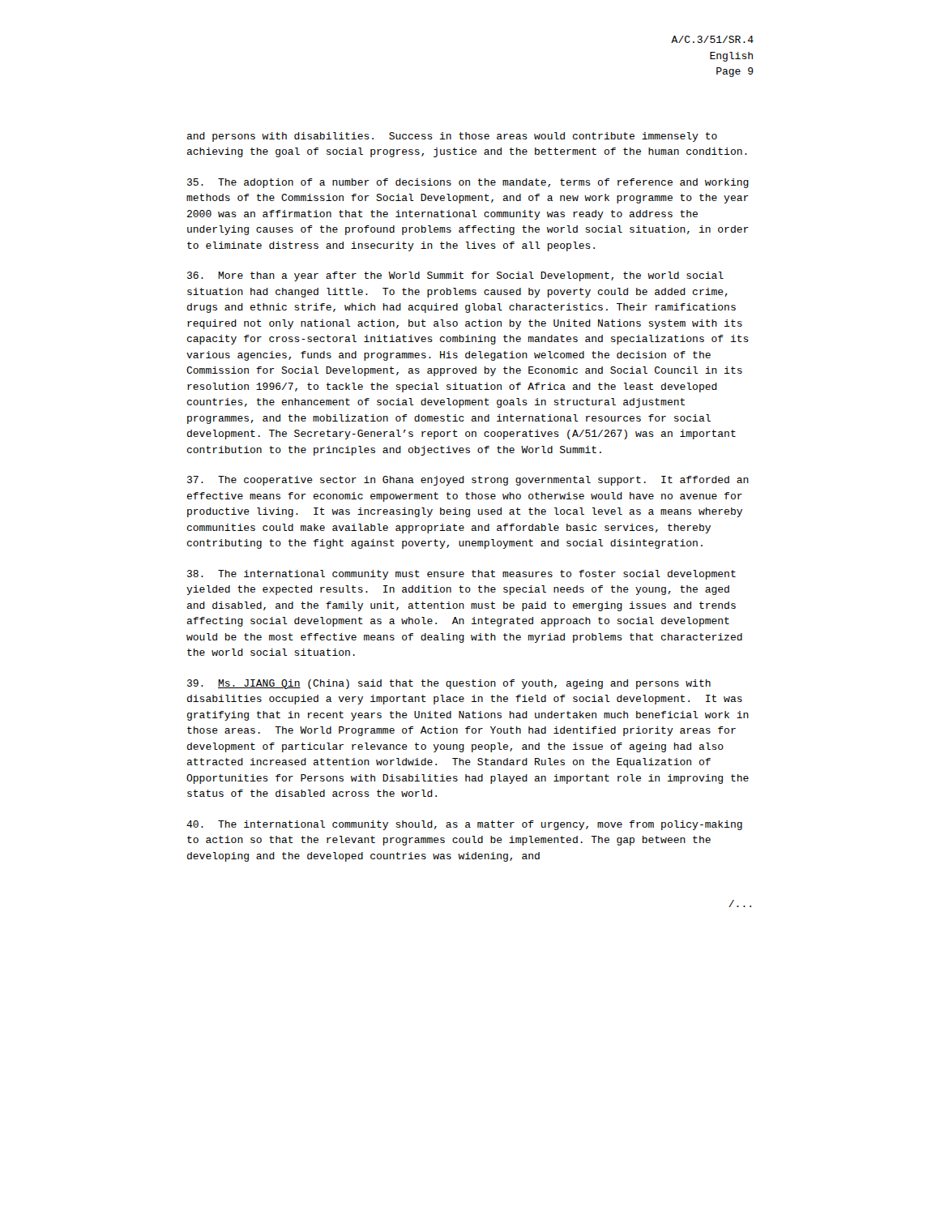A/C.3/51/SR.4
English
Page 9
and persons with disabilities. Success in those areas would contribute immensely to achieving the goal of social progress, justice and the betterment of the human condition.
35. The adoption of a number of decisions on the mandate, terms of reference and working methods of the Commission for Social Development, and of a new work programme to the year 2000 was an affirmation that the international community was ready to address the underlying causes of the profound problems affecting the world social situation, in order to eliminate distress and insecurity in the lives of all peoples.
36. More than a year after the World Summit for Social Development, the world social situation had changed little. To the problems caused by poverty could be added crime, drugs and ethnic strife, which had acquired global characteristics. Their ramifications required not only national action, but also action by the United Nations system with its capacity for cross-sectoral initiatives combining the mandates and specializations of its various agencies, funds and programmes. His delegation welcomed the decision of the Commission for Social Development, as approved by the Economic and Social Council in its resolution 1996/7, to tackle the special situation of Africa and the least developed countries, the enhancement of social development goals in structural adjustment programmes, and the mobilization of domestic and international resources for social development. The Secretary-General’s report on cooperatives (A/51/267) was an important contribution to the principles and objectives of the World Summit.
37. The cooperative sector in Ghana enjoyed strong governmental support. It afforded an effective means for economic empowerment to those who otherwise would have no avenue for productive living. It was increasingly being used at the local level as a means whereby communities could make available appropriate and affordable basic services, thereby contributing to the fight against poverty, unemployment and social disintegration.
38. The international community must ensure that measures to foster social development yielded the expected results. In addition to the special needs of the young, the aged and disabled, and the family unit, attention must be paid to emerging issues and trends affecting social development as a whole. An integrated approach to social development would be the most effective means of dealing with the myriad problems that characterized the world social situation.
39. Ms. JIANG Qin (China) said that the question of youth, ageing and persons with disabilities occupied a very important place in the field of social development. It was gratifying that in recent years the United Nations had undertaken much beneficial work in those areas. The World Programme of Action for Youth had identified priority areas for development of particular relevance to young people, and the issue of ageing had also attracted increased attention worldwide. The Standard Rules on the Equalization of Opportunities for Persons with Disabilities had played an important role in improving the status of the disabled across the world.
40. The international community should, as a matter of urgency, move from policy-making to action so that the relevant programmes could be implemented. The gap between the developing and the developed countries was widening, and
/...